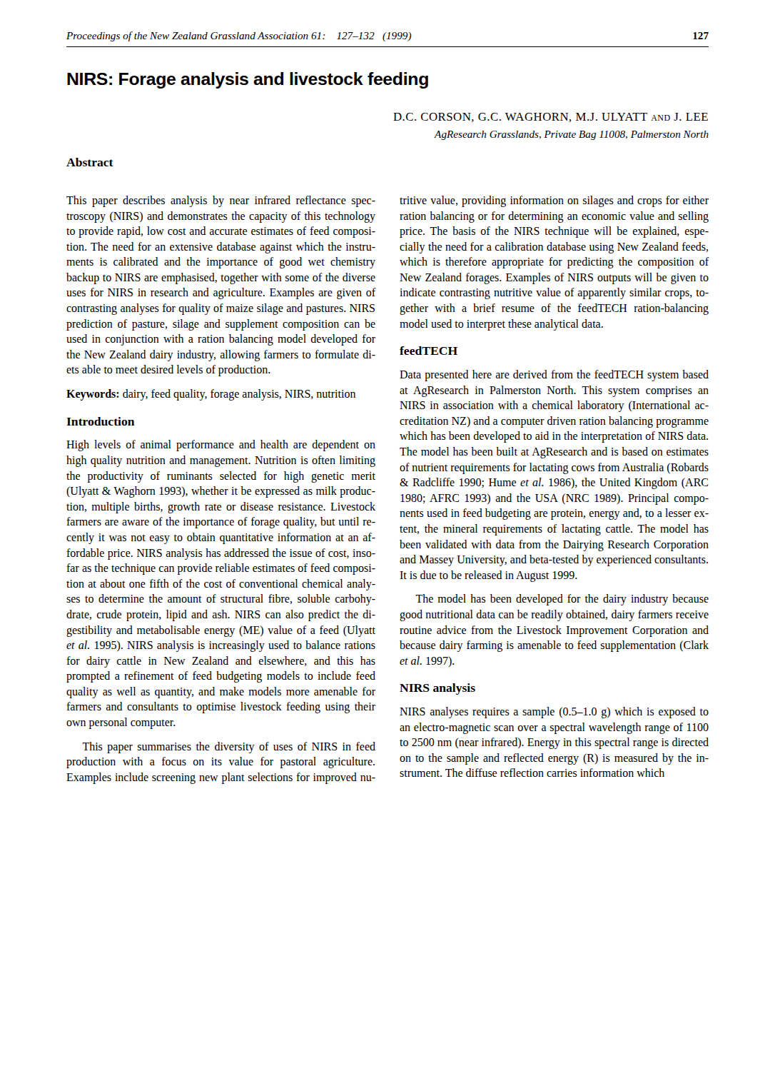Proceedings of the New Zealand Grassland Association 61: 127–132 (1999) 127
NIRS: Forage analysis and livestock feeding
D.C. CORSON, G.C. WAGHORN, M.J. ULYATT and J. LEE
AgResearch Grasslands, Private Bag 11008, Palmerston North
Abstract
This paper describes analysis by near infrared reflectance spectroscopy (NIRS) and demonstrates the capacity of this technology to provide rapid, low cost and accurate estimates of feed composition. The need for an extensive database against which the instruments is calibrated and the importance of good wet chemistry backup to NIRS are emphasised, together with some of the diverse uses for NIRS in research and agriculture. Examples are given of contrasting analyses for quality of maize silage and pastures. NIRS prediction of pasture, silage and supplement composition can be used in conjunction with a ration balancing model developed for the New Zealand dairy industry, allowing farmers to formulate diets able to meet desired levels of production.
Keywords: dairy, feed quality, forage analysis, NIRS, nutrition
Introduction
High levels of animal performance and health are dependent on high quality nutrition and management. Nutrition is often limiting the productivity of ruminants selected for high genetic merit (Ulyatt & Waghorn 1993), whether it be expressed as milk production, multiple births, growth rate or disease resistance. Livestock farmers are aware of the importance of forage quality, but until recently it was not easy to obtain quantitative information at an affordable price. NIRS analysis has addressed the issue of cost, insofar as the technique can provide reliable estimates of feed composition at about one fifth of the cost of conventional chemical analyses to determine the amount of structural fibre, soluble carbohydrate, crude protein, lipid and ash. NIRS can also predict the digestibility and metabolisable energy (ME) value of a feed (Ulyatt et al. 1995). NIRS analysis is increasingly used to balance rations for dairy cattle in New Zealand and elsewhere, and this has prompted a refinement of feed budgeting models to include feed quality as well as quantity, and make models more amenable for farmers and consultants to optimise livestock feeding using their own personal computer.
This paper summarises the diversity of uses of NIRS in feed production with a focus on its value for pastoral agriculture. Examples include screening new plant selections for improved nutritive value, providing information on silages and crops for either ration balancing or for determining an economic value and selling price. The basis of the NIRS technique will be explained, especially the need for a calibration database using New Zealand feeds, which is therefore appropriate for predicting the composition of New Zealand forages. Examples of NIRS outputs will be given to indicate contrasting nutritive value of apparently similar crops, together with a brief resume of the feedTECH ration-balancing model used to interpret these analytical data.
feedTECH
Data presented here are derived from the feedTECH system based at AgResearch in Palmerston North. This system comprises an NIRS in association with a chemical laboratory (International accreditation NZ) and a computer driven ration balancing programme which has been developed to aid in the interpretation of NIRS data. The model has been built at AgResearch and is based on estimates of nutrient requirements for lactating cows from Australia (Robards & Radcliffe 1990; Hume et al. 1986), the United Kingdom (ARC 1980; AFRC 1993) and the USA (NRC 1989). Principal components used in feed budgeting are protein, energy and, to a lesser extent, the mineral requirements of lactating cattle. The model has been validated with data from the Dairying Research Corporation and Massey University, and beta-tested by experienced consultants. It is due to be released in August 1999.
The model has been developed for the dairy industry because good nutritional data can be readily obtained, dairy farmers receive routine advice from the Livestock Improvement Corporation and because dairy farming is amenable to feed supplementation (Clark et al. 1997).
NIRS analysis
NIRS analyses requires a sample (0.5–1.0 g) which is exposed to an electro-magnetic scan over a spectral wavelength range of 1100 to 2500 nm (near infrared). Energy in this spectral range is directed on to the sample and reflected energy (R) is measured by the instrument. The diffuse reflection carries information which